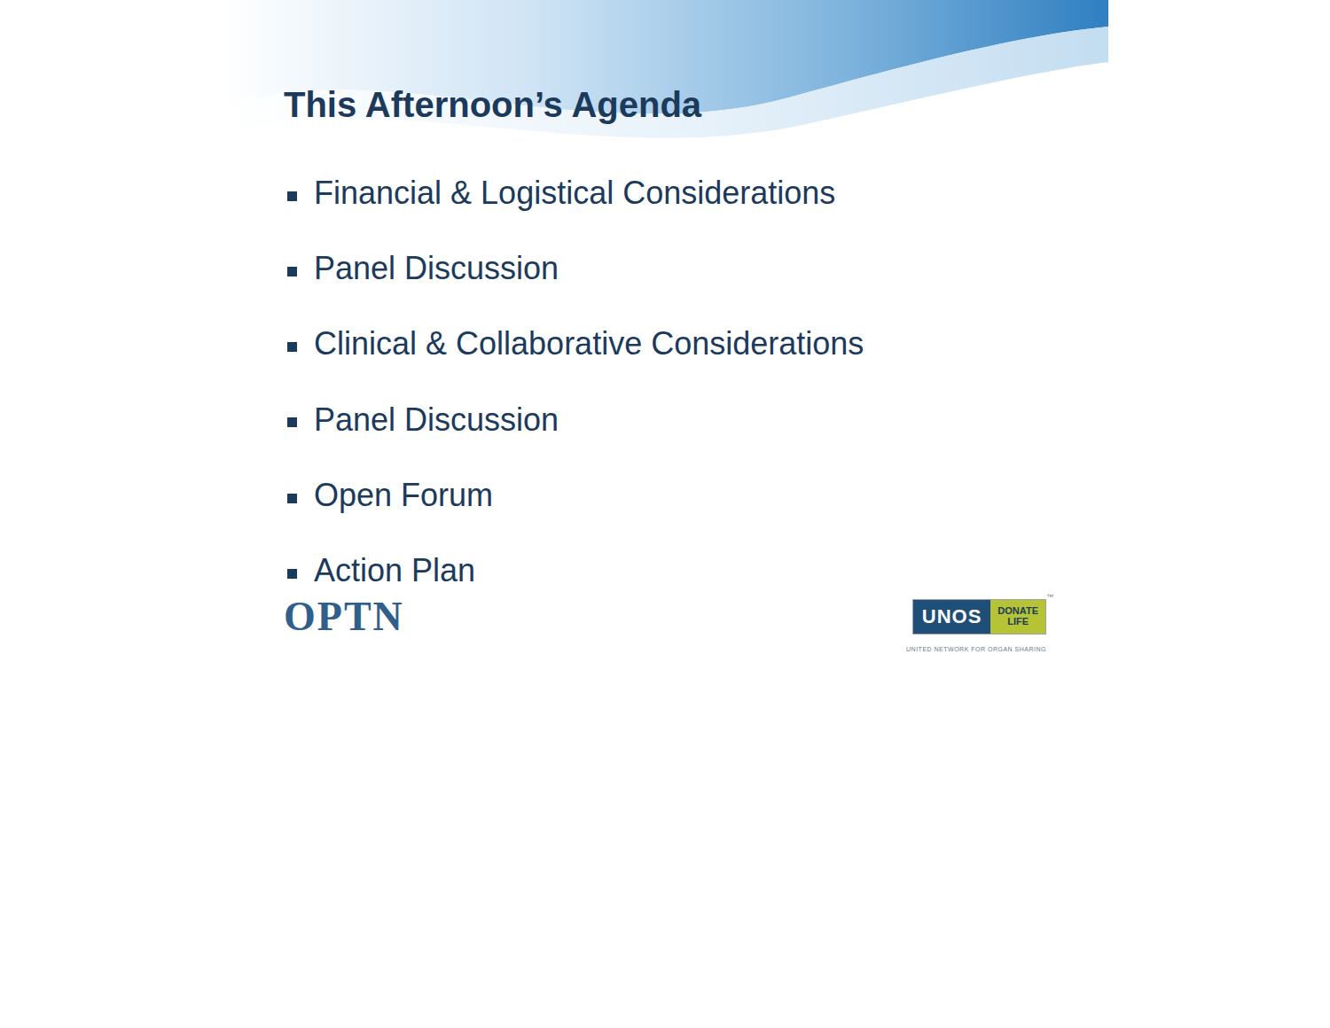This Afternoon’s Agenda
Financial & Logistical Considerations
Panel Discussion
Clinical & Collaborative Considerations
Panel Discussion
Open Forum
Action Plan
OPTN
UNOS
DONATE LIFE
™
UNITED NETWORK FOR ORGAN SHARING